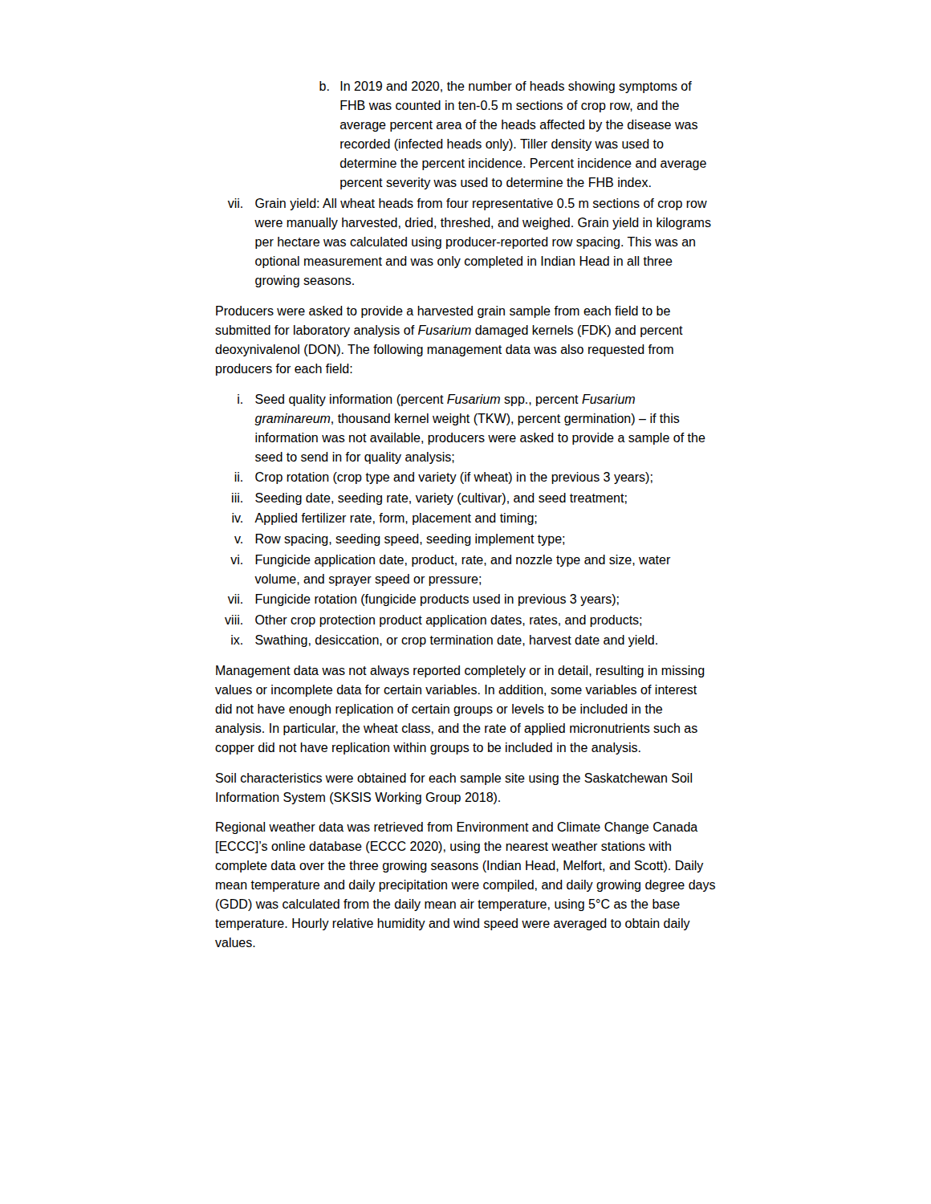b. In 2019 and 2020, the number of heads showing symptoms of FHB was counted in ten-0.5 m sections of crop row, and the average percent area of the heads affected by the disease was recorded (infected heads only). Tiller density was used to determine the percent incidence. Percent incidence and average percent severity was used to determine the FHB index.
vii. Grain yield: All wheat heads from four representative 0.5 m sections of crop row were manually harvested, dried, threshed, and weighed. Grain yield in kilograms per hectare was calculated using producer-reported row spacing. This was an optional measurement and was only completed in Indian Head in all three growing seasons.
Producers were asked to provide a harvested grain sample from each field to be submitted for laboratory analysis of Fusarium damaged kernels (FDK) and percent deoxynivalenol (DON). The following management data was also requested from producers for each field:
i. Seed quality information (percent Fusarium spp., percent Fusarium graminareum, thousand kernel weight (TKW), percent germination) – if this information was not available, producers were asked to provide a sample of the seed to send in for quality analysis;
ii. Crop rotation (crop type and variety (if wheat) in the previous 3 years);
iii. Seeding date, seeding rate, variety (cultivar), and seed treatment;
iv. Applied fertilizer rate, form, placement and timing;
v. Row spacing, seeding speed, seeding implement type;
vi. Fungicide application date, product, rate, and nozzle type and size, water volume, and sprayer speed or pressure;
vii. Fungicide rotation (fungicide products used in previous 3 years);
viii. Other crop protection product application dates, rates, and products;
ix. Swathing, desiccation, or crop termination date, harvest date and yield.
Management data was not always reported completely or in detail, resulting in missing values or incomplete data for certain variables. In addition, some variables of interest did not have enough replication of certain groups or levels to be included in the analysis. In particular, the wheat class, and the rate of applied micronutrients such as copper did not have replication within groups to be included in the analysis.
Soil characteristics were obtained for each sample site using the Saskatchewan Soil Information System (SKSIS Working Group 2018).
Regional weather data was retrieved from Environment and Climate Change Canada [ECCC]’s online database (ECCC 2020), using the nearest weather stations with complete data over the three growing seasons (Indian Head, Melfort, and Scott). Daily mean temperature and daily precipitation were compiled, and daily growing degree days (GDD) was calculated from the daily mean air temperature, using 5°C as the base temperature. Hourly relative humidity and wind speed were averaged to obtain daily values.